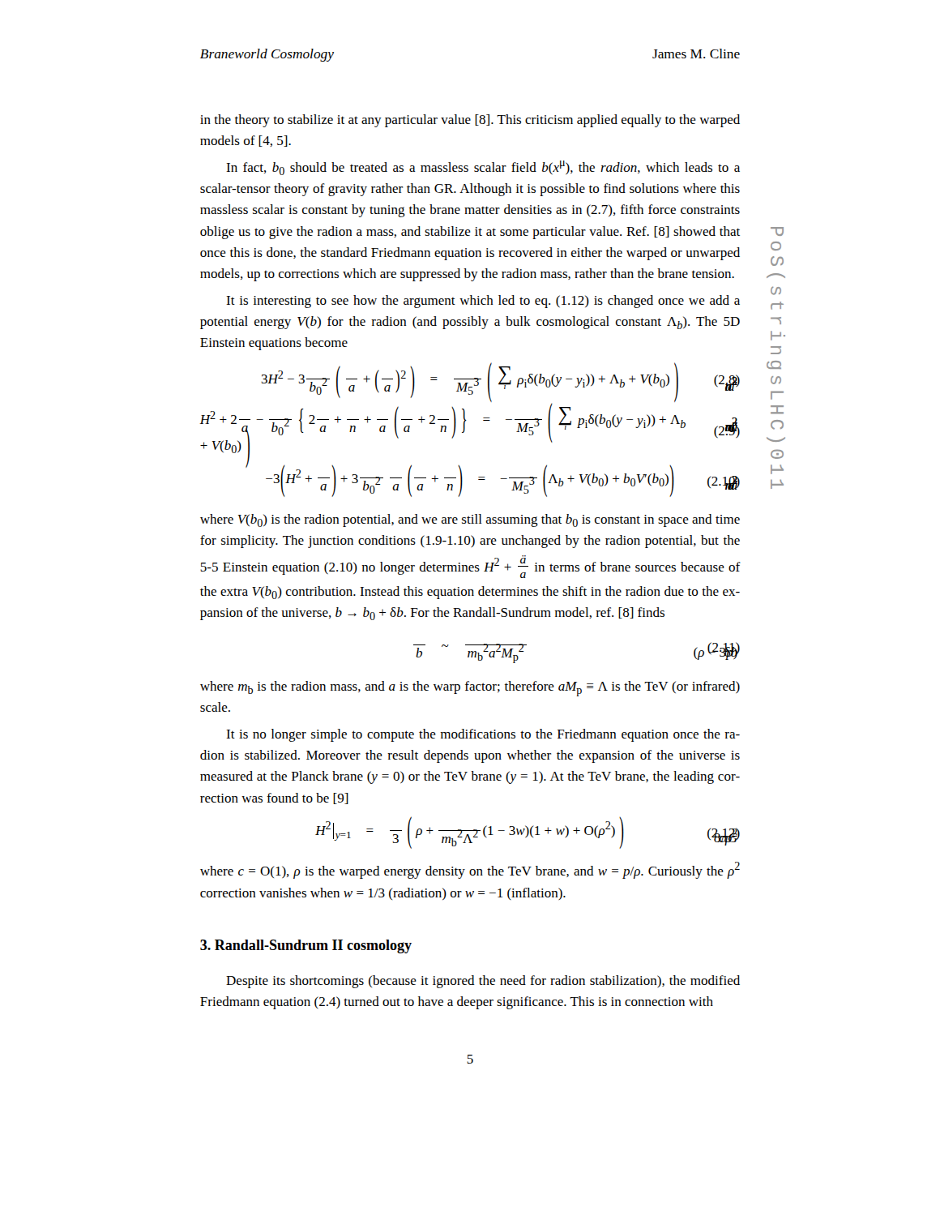PoS(stringsLHC)011
Braneworld Cosmology James M. Cline
in the theory to stabilize it at any particular value [8]. This criticism applied equally to the warped models of [4, 5].
In fact, b0 should be treated as a massless scalar field b(xμ), the radion, which leads to a scalar-tensor theory of gravity rather than GR. Although it is possible to find solutions where this massless scalar is constant by tuning the brane matter densities as in (2.7), fifth force constraints oblige us to give the radion a mass, and stabilize it at some particular value. Ref. [8] showed that once this is done, the standard Friedmann equation is recovered in either the warped or unwarped models, up to corrections which are suppressed by the radion mass, rather than the brane tension.
It is interesting to see how the argument which led to eq. (1.12) is changed once we add a potential energy V(b) for the radion (and possibly a bulk cosmological constant Λb). The 5D Einstein equations become
3H2 − 3n2 b02 ( a″a + (a′a)2 ) = n2 M53 ( ∑i ρiδ(b0(y − yi)) + Λb + V(b0) )
(2.8)
H2 + 2äa − n2 b02 { 2a″a + n″n + a′a (a′a + 2n′n) } = −n2 M53 ( ∑i piδ(b0(y − yi)) + Λb + V(b0) )
(2.9)
−3(H2 + äa) + 3n2 b02 a′a (a′a + n′n) = −n2 M53 (Λb + V(b0) + b0V′(b0))
(2.10)
where V(b0) is the radion potential, and we are still assuming that b0 is constant in space and time for simplicity. The junction conditions (1.9-1.10) are unchanged by the radion potential, but the 5-5 Einstein equation (2.10) no longer determines H2 + äa in terms of brane sources because of the extra V(b0) contribution. Instead this equation determines the shift in the radion due to the expansion of the universe, b → b0 + δb. For the Randall-Sundrum model, ref. [8] finds
δb b ~ (ρ − 3p) mb2a2Mp2
(2.11)
where mb is the radion mass, and a is the warp factor; therefore aMp ≡ Λ is the TeV (or infrared) scale.
It is no longer simple to compute the modifications to the Friedmann equation once the radion is stabilized. Moreover the result depends upon whether the expansion of the universe is measured at the Planck brane (y = 0) or the TeV brane (y = 1). At the TeV brane, the leading correction was found to be [9]
H2y=1 = 8πG 3 ( ρ + cρ2 mb2Λ2(1 − 3w)(1 + w) + O(ρ2) )
(2.12)
where c = O(1), ρ is the warped energy density on the TeV brane, and w = p/ρ. Curiously the ρ2 correction vanishes when w = 1/3 (radiation) or w = −1 (inflation).
3. Randall-Sundrum II cosmology
Despite its shortcomings (because it ignored the need for radion stabilization), the modified Friedmann equation (2.4) turned out to have a deeper significance. This is in connection with
5